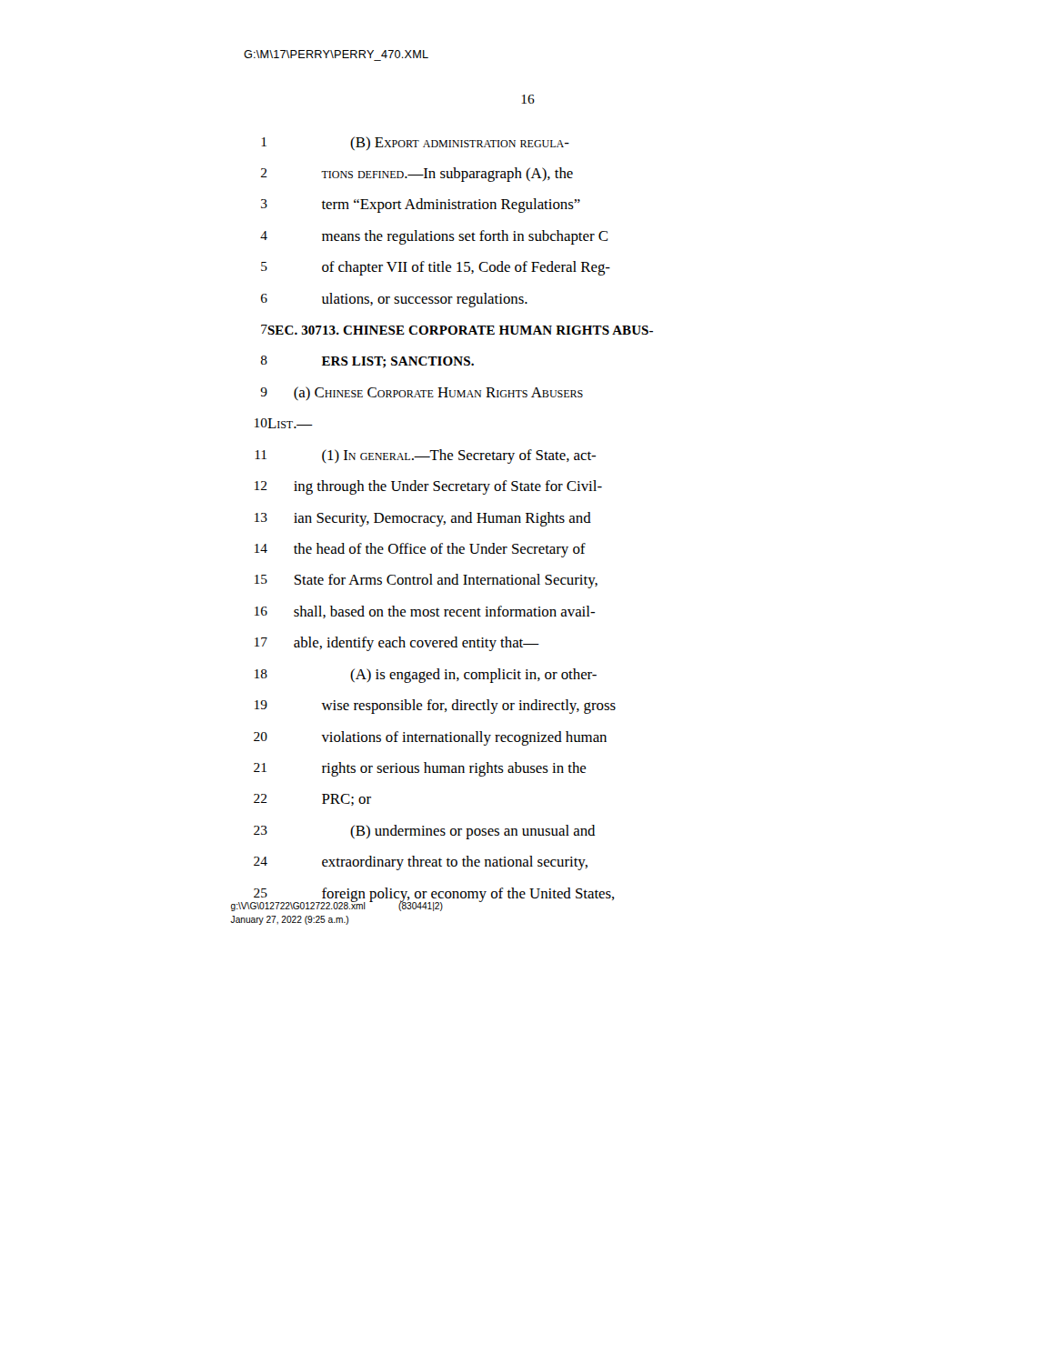G:\M\17\PERRY\PERRY_470.XML
16
| 1 | (B) Export administration regula- |
| 2 | tions defined. —In subparagraph (A), the |
| 3 | term “Export Administration Regulations” |
| 4 | means the regulations set forth in subchapter C |
| 5 | of chapter VII of title 15, Code of Federal Reg- |
| 6 | ulations, or successor regulations. |
| 7 | SEC. 30713. CHINESE CORPORATE HUMAN RIGHTS ABUS- |
| 8 | ERS LIST; SANCTIONS. |
| 9 | (a) Chinese Corporate Human Rights Abusers |
| 10 | List .— |
| 11 | (1) In general. —The Secretary of State, act- |
| 12 | ing through the Under Secretary of State for Civil- |
| 13 | ian Security, Democracy, and Human Rights and |
| 14 | the head of the Office of the Under Secretary of |
| 15 | State for Arms Control and International Security, |
| 16 | shall, based on the most recent information avail- |
| 17 | able, identify each covered entity that— |
| 18 | (A) is engaged in, complicit in, or other- |
| 19 | wise responsible for, directly or indirectly, gross |
| 20 | violations of internationally recognized human |
| 21 | rights or serious human rights abuses in the |
| 22 | PRC; or |
| 23 | (B) undermines or poses an unusual and |
| 24 | extraordinary threat to the national security, |
| 25 | foreign policy, or economy of the United States, |
g:\V\G\012722\G012722.028.xml (830441|2)
January 27, 2022 (9:25 a.m.)